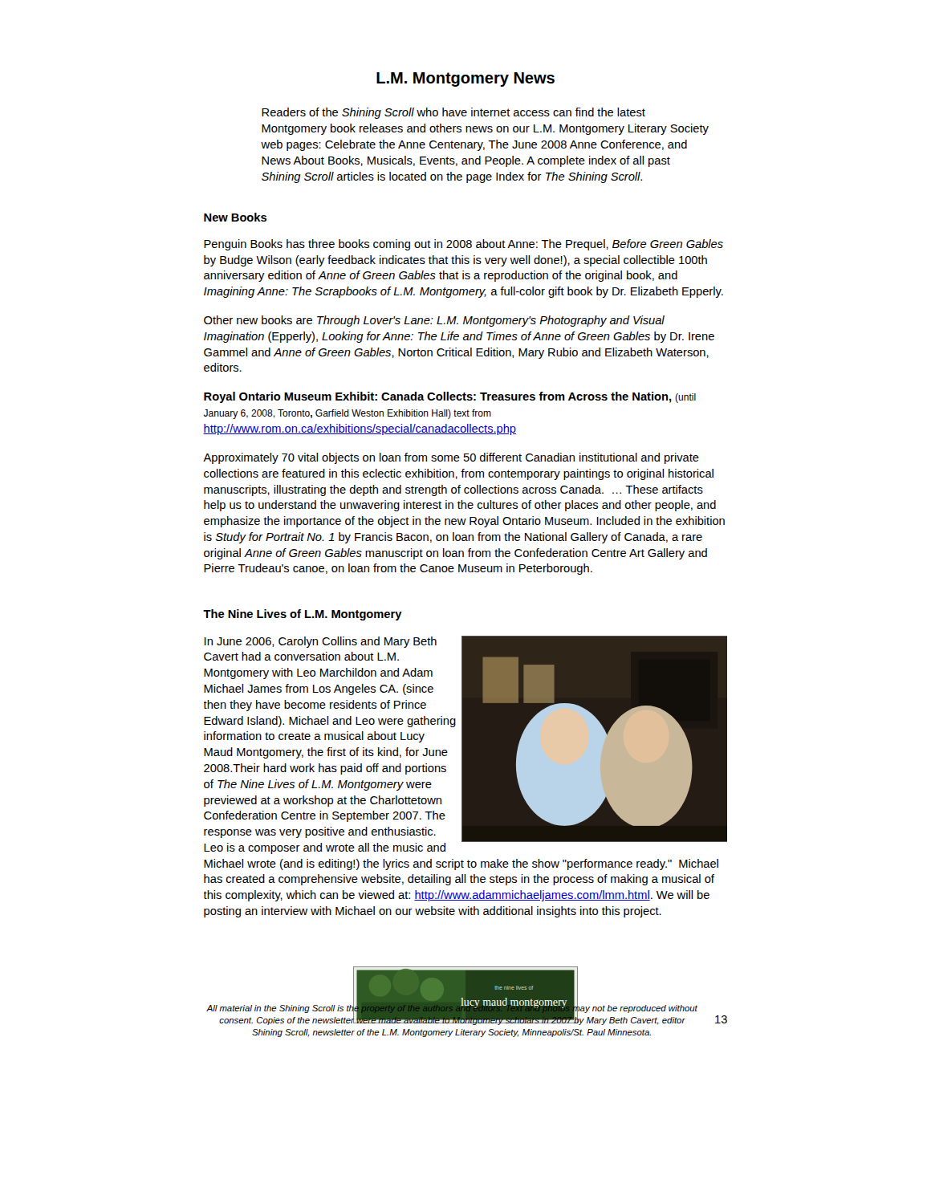L.M. Montgomery News
Readers of the Shining Scroll who have internet access can find the latest Montgomery book releases and others news on our L.M. Montgomery Literary Society web pages: Celebrate the Anne Centenary, The June 2008 Anne Conference, and News About Books, Musicals, Events, and People. A complete index of all past Shining Scroll articles is located on the page Index for The Shining Scroll.
New Books
Penguin Books has three books coming out in 2008 about Anne: The Prequel, Before Green Gables by Budge Wilson (early feedback indicates that this is very well done!), a special collectible 100th anniversary edition of Anne of Green Gables that is a reproduction of the original book, and Imagining Anne: The Scrapbooks of L.M. Montgomery, a full-color gift book by Dr. Elizabeth Epperly.
Other new books are Through Lover's Lane: L.M. Montgomery's Photography and Visual Imagination (Epperly), Looking for Anne: The Life and Times of Anne of Green Gables by Dr. Irene Gammel and Anne of Green Gables, Norton Critical Edition, Mary Rubio and Elizabeth Waterson, editors.
Royal Ontario Museum Exhibit: Canada Collects: Treasures from Across the Nation, (until January 6, 2008, Toronto, Garfield Weston Exhibition Hall) text from http://www.rom.on.ca/exhibitions/special/canadacollects.php
Approximately 70 vital objects on loan from some 50 different Canadian institutional and private collections are featured in this eclectic exhibition, from contemporary paintings to original historical manuscripts, illustrating the depth and strength of collections across Canada. … These artifacts help us to understand the unwavering interest in the cultures of other places and other people, and emphasize the importance of the object in the new Royal Ontario Museum. Included in the exhibition is Study for Portrait No. 1 by Francis Bacon, on loan from the National Gallery of Canada, a rare original Anne of Green Gables manuscript on loan from the Confederation Centre Art Gallery and Pierre Trudeau's canoe, on loan from the Canoe Museum in Peterborough.
The Nine Lives of L.M. Montgomery
In June 2006, Carolyn Collins and Mary Beth Cavert had a conversation about L.M. Montgomery with Leo Marchildon and Adam Michael James from Los Angeles CA. (since then they have become residents of Prince Edward Island). Michael and Leo were gathering information to create a musical about Lucy Maud Montgomery, the first of its kind, for June 2008.Their hard work has paid off and portions of The Nine Lives of L.M. Montgomery were previewed at a workshop at the Charlottetown Confederation Centre in September 2007. The response was very positive and enthusiastic. Leo is a composer and wrote all the music and Michael wrote (and is editing!) the lyrics and script to make the show "performance ready." Michael has created a comprehensive website, detailing all the steps in the process of making a musical of this complexity, which can be viewed at: http://www.adammichaeljames.com/lmm.html. We will be posting an interview with Michael on our website with additional insights into this project.
All material in the Shining Scroll is the property of the authors and editors. Text and photos may not be reproduced without consent. Copies of the newsletter were made available to Montgomery scholars in 2007 by Mary Beth Cavert, editor Shining Scroll, newsletter of the L.M. Montgomery Literary Society, Minneapolis/St. Paul Minnesota.
13